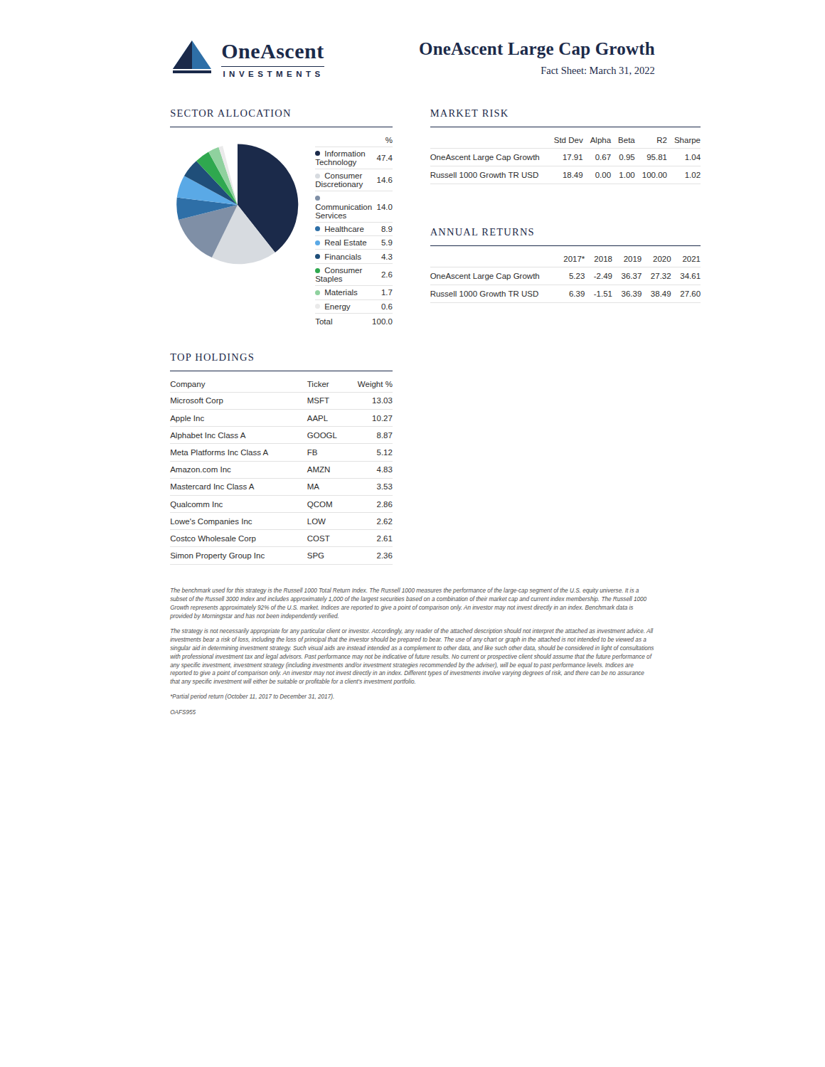OneAscent
INVESTMENTS
OneAscent Large Cap Growth
Fact Sheet: March 31, 2022
Sector Allocation
| | % |
| --- | --- |
| Information Technology | 47.4 |
| Consumer Discretionary | 14.6 |
| Communication Services | 14.0 |
| Healthcare | 8.9 |
| Real Estate | 5.9 |
| Financials | 4.3 |
| Consumer Staples | 2.6 |
| Materials | 1.7 |
| Energy | 0.6 |
| Total | 100.0 |
Top Holdings
| Company | Ticker | Weight % |
| --- | --- | --- |
| Microsoft Corp | MSFT | 13.03 |
| Apple Inc | AAPL | 10.27 |
| Alphabet Inc Class A | GOOGL | 8.87 |
| Meta Platforms Inc Class A | FB | 5.12 |
| Amazon.com Inc | AMZN | 4.83 |
| Mastercard Inc Class A | MA | 3.53 |
| Qualcomm Inc | QCOM | 2.86 |
| Lowe's Companies Inc | LOW | 2.62 |
| Costco Wholesale Corp | COST | 2.61 |
| Simon Property Group Inc | SPG | 2.36 |
Market Risk
| | Std Dev | Alpha | Beta | R2 | Sharpe |
| --- | --- | --- | --- | --- | --- |
| OneAscent Large Cap Growth | 17.91 | 0.67 | 0.95 | 95.81 | 1.04 |
| Russell 1000 Growth TR USD | 18.49 | 0.00 | 1.00 | 100.00 | 1.02 |
Annual Returns
| | 2017* | 2018 | 2019 | 2020 | 2021 |
| --- | --- | --- | --- | --- | --- |
| OneAscent Large Cap Growth | 5.23 | -2.49 | 36.37 | 27.32 | 34.61 |
| Russell 1000 Growth TR USD | 6.39 | -1.51 | 36.39 | 38.49 | 27.60 |
The benchmark used for this strategy is the Russell 1000 Total Return Index. The Russell 1000 measures the performance of the large-cap segment of the U.S. equity universe. It is a subset of the Russell 3000 Index and includes approximately 1,000 of the largest securities based on a combination of their market cap and current index membership. The Russell 1000 Growth represents approximately 92% of the U.S. market. Indices are reported to give a point of comparison only. An investor may not invest directly in an index. Benchmark data is provided by Morningstar and has not been independently verified.
The strategy is not necessarily appropriate for any particular client or investor. Accordingly, any reader of the attached description should not interpret the attached as investment advice. All investments bear a risk of loss, including the loss of principal that the investor should be prepared to bear. The use of any chart or graph in the attached is not intended to be viewed as a singular aid in determining investment strategy. Such visual aids are instead intended as a complement to other data, and like such other data, should be considered in light of consultations with professional investment tax and legal advisors. Past performance may not be indicative of future results. No current or prospective client should assume that the future performance of any specific investment, investment strategy (including investments and/or investment strategies recommended by the adviser), will be equal to past performance levels. Indices are reported to give a point of comparison only. An investor may not invest directly in an index. Different types of investments involve varying degrees of risk, and there can be no assurance that any specific investment will either be suitable or profitable for a client's investment portfolio.
*Partial period return (October 11, 2017 to December 31, 2017).
OAFS955